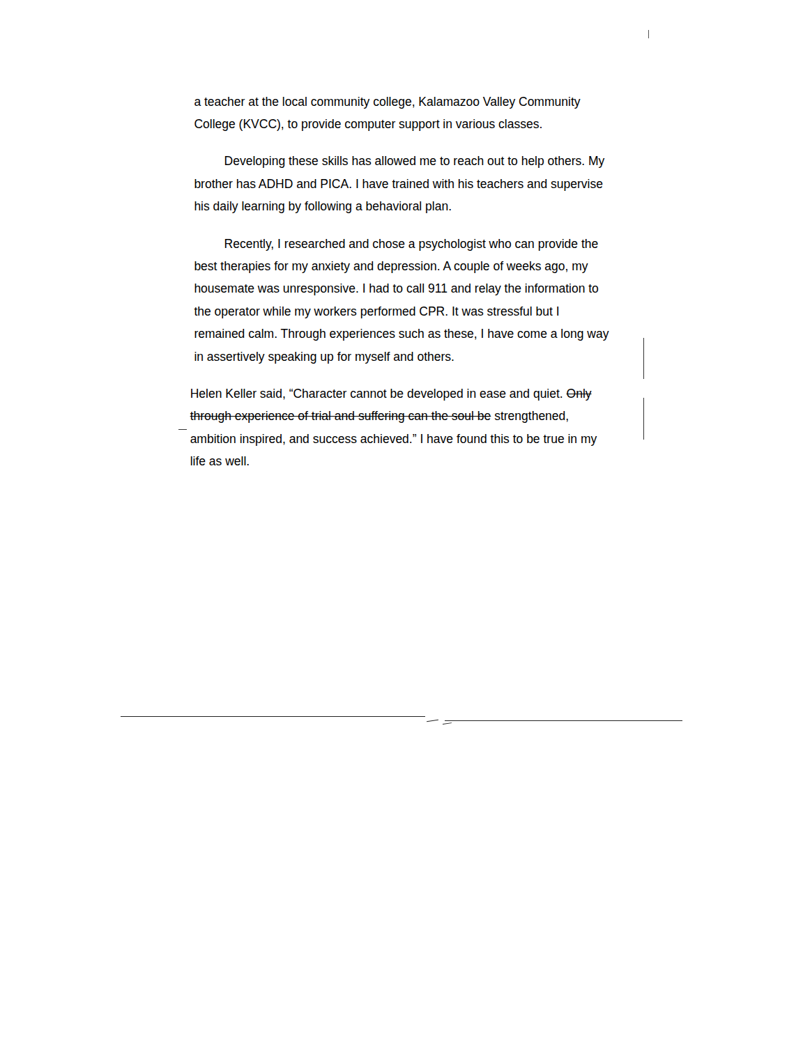a teacher at the local community college, Kalamazoo Valley Community College (KVCC), to provide computer support in various classes.
Developing these skills has allowed me to reach out to help others. My brother has ADHD and PICA. I have trained with his teachers and supervise his daily learning by following a behavioral plan.
Recently, I researched and chose a psychologist who can provide the best therapies for my anxiety and depression. A couple of weeks ago, my housemate was unresponsive. I had to call 911 and relay the information to the operator while my workers performed CPR. It was stressful but I remained calm. Through experiences such as these, I have come a long way in assertively speaking up for myself and others.
Helen Keller said, “Character cannot be developed in ease and quiet. Only through experience of trial and suffering can the soul be strengthened, ambition inspired, and success achieved.” I have found this to be true in my life as well.